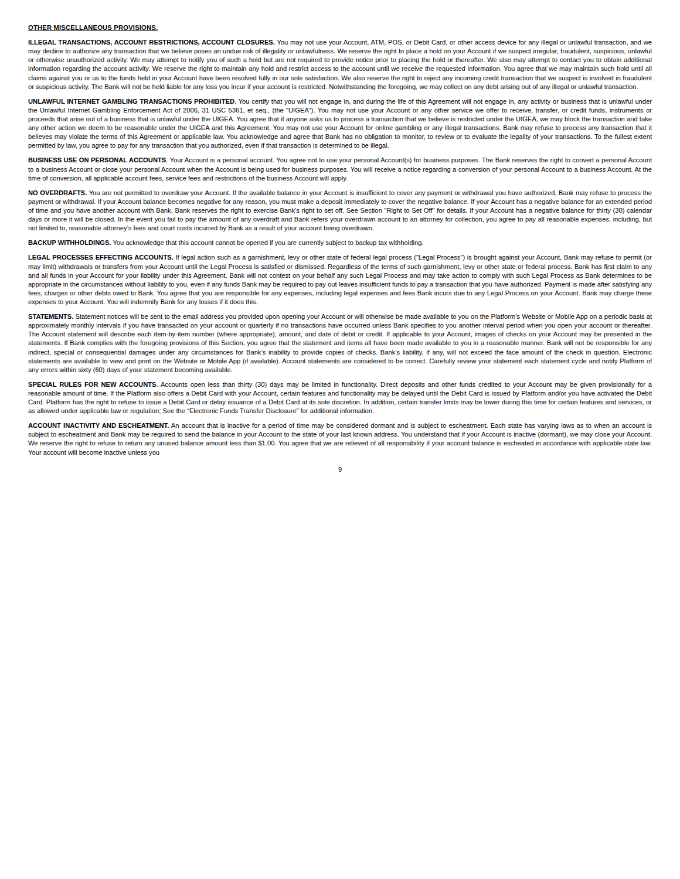OTHER MISCELLANEOUS PROVISIONS.
ILLEGAL TRANSACTIONS, ACCOUNT RESTRICTIONS, ACCOUNT CLOSURES. You may not use your Account, ATM, POS, or Debit Card, or other access device for any illegal or unlawful transaction, and we may decline to authorize any transaction that we believe poses an undue risk of illegality or unlawfulness. We reserve the right to place a hold on your Account if we suspect irregular, fraudulent, suspicious, unlawful or otherwise unauthorized activity. We may attempt to notify you of such a hold but are not required to provide notice prior to placing the hold or thereafter. We also may attempt to contact you to obtain additional information regarding the account activity. We reserve the right to maintain any hold and restrict access to the account until we receive the requested information. You agree that we may maintain such hold until all claims against you or us to the funds held in your Account have been resolved fully in our sole satisfaction. We also reserve the right to reject any incoming credit transaction that we suspect is involved in fraudulent or suspicious activity. The Bank will not be held liable for any loss you incur if your account is restricted. Notwithstanding the foregoing, we may collect on any debt arising out of any illegal or unlawful transaction.
UNLAWFUL INTERNET GAMBLING TRANSACTIONS PROHIBITED. You certify that you will not engage in, and during the life of this Agreement will not engage in, any activity or business that is unlawful under the Unlawful Internet Gambling Enforcement Act of 2006, 31 USC 5361, et seq., (the “UIGEA”). You may not use your Account or any other service we offer to receive, transfer, or credit funds, instruments or proceeds that arise out of a business that is unlawful under the UIGEA. You agree that if anyone asks us to process a transaction that we believe is restricted under the UIGEA, we may block the transaction and take any other action we deem to be reasonable under the UIGEA and this Agreement. You may not use your Account for online gambling or any illegal transactions. Bank may refuse to process any transaction that it believes may violate the terms of this Agreement or applicable law. You acknowledge and agree that Bank has no obligation to monitor, to review or to evaluate the legality of your transactions. To the fullest extent permitted by law, you agree to pay for any transaction that you authorized, even if that transaction is determined to be illegal.
BUSINESS USE ON PERSONAL ACCOUNTS. Your Account is a personal account. You agree not to use your personal Account(s) for business purposes. The Bank reserves the right to convert a personal Account to a business Account or close your personal Account when the Account is being used for business purposes. You will receive a notice regarding a conversion of your personal Account to a business Account. At the time of conversion, all applicable account fees, service fees and restrictions of the business Account will apply.
NO OVERDRAFTS. You are not permitted to overdraw your Account. If the available balance in your Account is insufficient to cover any payment or withdrawal you have authorized, Bank may refuse to process the payment or withdrawal. If your Account balance becomes negative for any reason, you must make a deposit immediately to cover the negative balance. If your Account has a negative balance for an extended period of time and you have another account with Bank, Bank reserves the right to exercise Bank’s right to set off. See Section "Right to Set Off" for details. If your Account has a negative balance for thirty (30) calendar days or more it will be closed. In the event you fail to pay the amount of any overdraft and Bank refers your overdrawn account to an attorney for collection, you agree to pay all reasonable expenses, including, but not limited to, reasonable attorney’s fees and court costs incurred by Bank as a result of your account being overdrawn.
BACKUP WITHHOLDINGS. You acknowledge that this account cannot be opened if you are currently subject to backup tax withholding.
LEGAL PROCESSES EFFECTING ACCOUNTS. If legal action such as a garnishment, levy or other state of federal legal process ("Legal Process") is brought against your Account, Bank may refuse to permit (or may limit) withdrawals or transfers from your Account until the Legal Process is satisfied or dismissed. Regardless of the terms of such garnishment, levy or other state or federal process, Bank has first claim to any and all funds in your Account for your liability under this Agreement. Bank will not contest on your behalf any such Legal Process and may take action to comply with such Legal Process as Bank determines to be appropriate in the circumstances without liability to you, even if any funds Bank may be required to pay out leaves insufficient funds to pay a transaction that you have authorized. Payment is made after satisfying any fees, charges or other debts owed to Bank. You agree that you are responsible for any expenses, including legal expenses and fees Bank incurs due to any Legal Process on your Account. Bank may charge these expenses to your Account. You will indemnify Bank for any losses if it does this.
STATEMENTS. Statement notices will be sent to the email address you provided upon opening your Account or will otherwise be made available to you on the Platform's Website or Mobile App on a periodic basis at approximately monthly intervals if you have transacted on your account or quarterly if no transactions have occurred unless Bank specifies to you another interval period when you open your account or thereafter. The Account statement will describe each item-by-item number (where appropriate), amount, and date of debit or credit. If applicable to your Account, images of checks on your Account may be presented in the statements. If Bank complies with the foregoing provisions of this Section, you agree that the statement and items all have been made available to you in a reasonable manner. Bank will not be responsible for any indirect, special or consequential damages under any circumstances for Bank’s inability to provide copies of checks. Bank’s liability, if any, will not exceed the face amount of the check in question. Electronic statements are available to view and print on the Website or Mobile App (if available). Account statements are considered to be correct. Carefully review your statement each statement cycle and notify Platform of any errors within sixty (60) days of your statement becoming available.
SPECIAL RULES FOR NEW ACCOUNTS. Accounts open less than thirty (30) days may be limited in functionality. Direct deposits and other funds credited to your Account may be given provisionally for a reasonable amount of time. If the Platform also offers a Debit Card with your Account, certain features and functionality may be delayed until the Debit Card is issued by Platform and/or you have activated the Debit Card. Platform has the right to refuse to issue a Debit Card or delay issuance of a Debit Card at its sole discretion. In addition, certain transfer limits may be lower during this time for certain features and services, or as allowed under applicable law or regulation; See the “Electronic Funds Transfer Disclosure” for additional information.
ACCOUNT INACTIVITY AND ESCHEATMENT. An account that is inactive for a period of time may be considered dormant and is subject to escheatment. Each state has varying laws as to when an account is subject to escheatment and Bank may be required to send the balance in your Account to the state of your last known address. You understand that if your Account is inactive (dormant), we may close your Account. We reserve the right to refuse to return any unused balance amount less than $1.00. You agree that we are relieved of all responsibility if your account balance is escheated in accordance with applicable state law. Your account will become inactive unless you
9